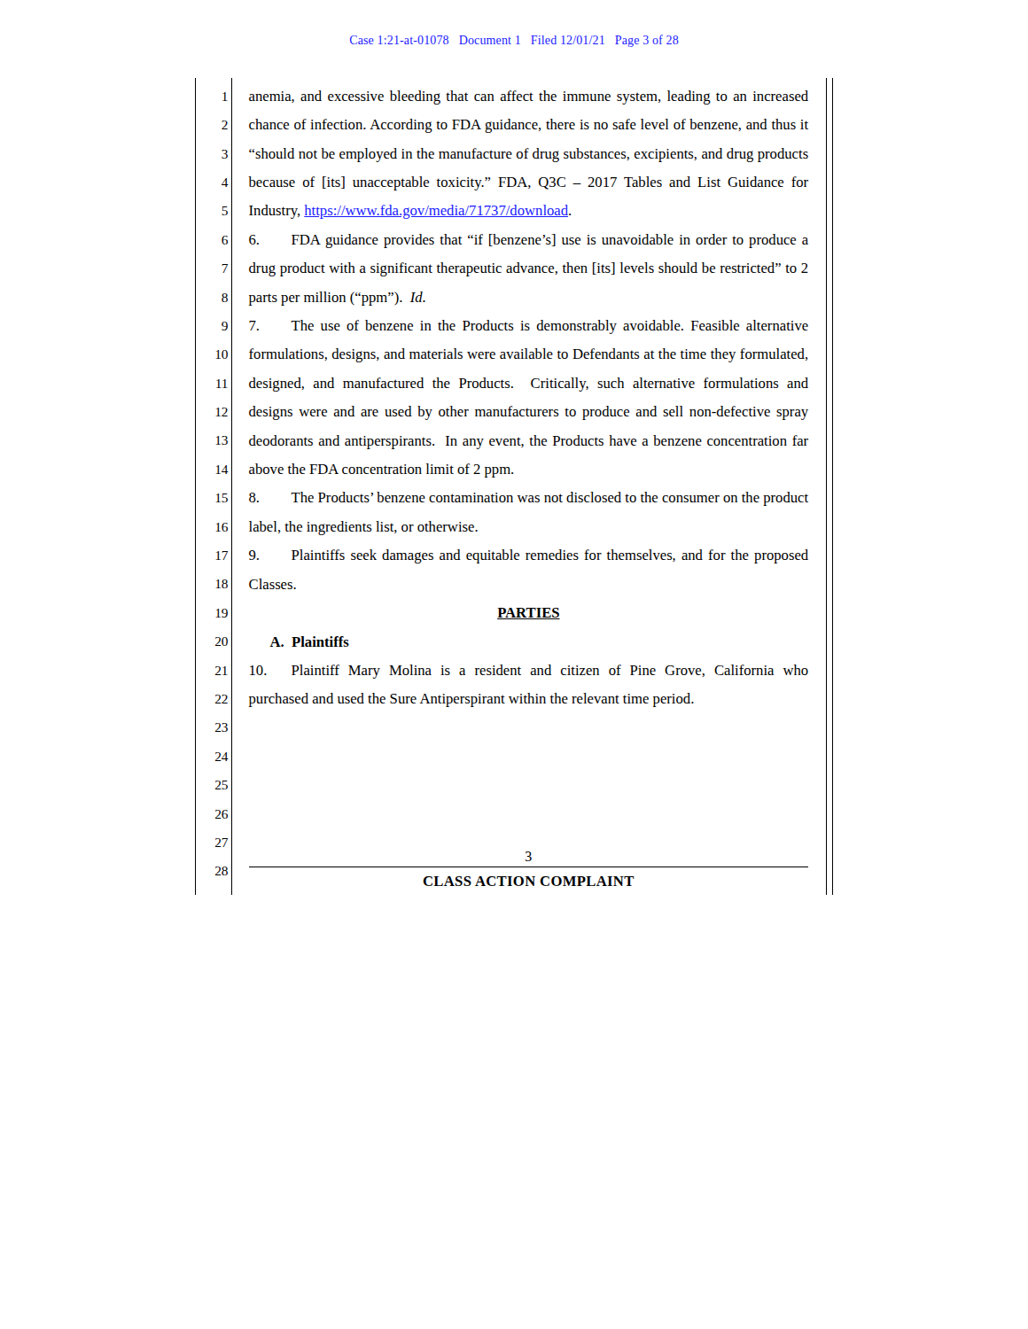Case 1:21-at-01078 Document 1 Filed 12/01/21 Page 3 of 28
1
2
3
4
5
6
7
8
9
10
11
12
13
14
15
16
17
18
19
20
21
22
23
24
25
26
27
28
anemia, and excessive bleeding that can affect the immune system, leading to an increased chance of infection. According to FDA guidance, there is no safe level of benzene, and thus it “should not be employed in the manufacture of drug substances, excipients, and drug products because of [its] unacceptable toxicity.” FDA, Q3C – 2017 Tables and List Guidance for Industry, https://www.fda.gov/media/71737/download.
6. FDA guidance provides that “if [benzene’s] use is unavoidable in order to produce a drug product with a significant therapeutic advance, then [its] levels should be restricted” to 2 parts per million (“ppm”). Id.
7. The use of benzene in the Products is demonstrably avoidable. Feasible alternative formulations, designs, and materials were available to Defendants at the time they formulated, designed, and manufactured the Products. Critically, such alternative formulations and designs were and are used by other manufacturers to produce and sell non-defective spray deodorants and antiperspirants. In any event, the Products have a benzene concentration far above the FDA concentration limit of 2 ppm.
8. The Products’ benzene contamination was not disclosed to the consumer on the product label, the ingredients list, or otherwise.
9. Plaintiffs seek damages and equitable remedies for themselves, and for the proposed Classes.
PARTIES
A. Plaintiffs
10. Plaintiff Mary Molina is a resident and citizen of Pine Grove, California who purchased and used the Sure Antiperspirant within the relevant time period.
3
CLASS ACTION COMPLAINT